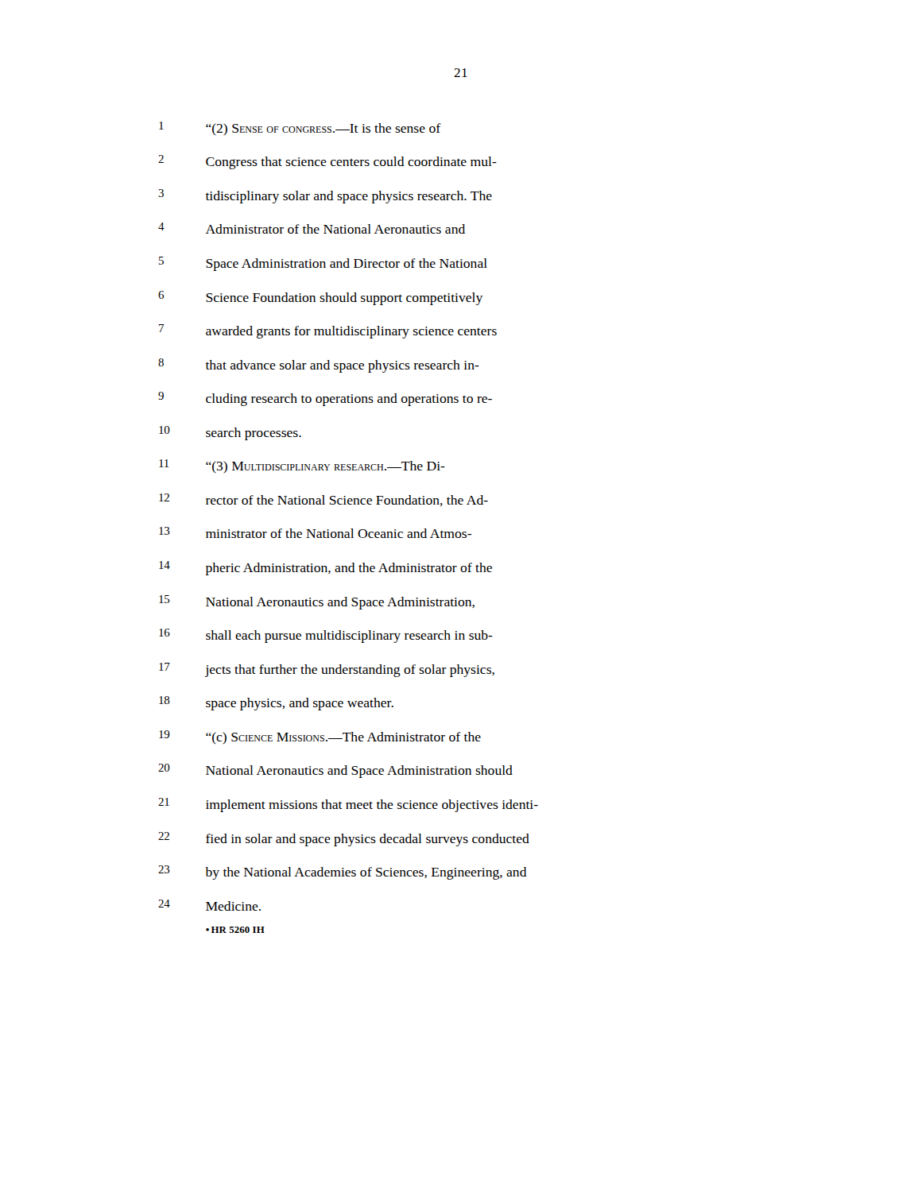21
“(2) Sense of congress.—It is the sense of
Congress that science centers could coordinate mul-
tidisciplinary solar and space physics research. The
Administrator of the National Aeronautics and
Space Administration and Director of the National
Science Foundation should support competitively
awarded grants for multidisciplinary science centers
that advance solar and space physics research in-
cluding research to operations and operations to re-
search processes.
“(3) Multidisciplinary research.—The Di-
rector of the National Science Foundation, the Ad-
ministrator of the National Oceanic and Atmos-
pheric Administration, and the Administrator of the
National Aeronautics and Space Administration,
shall each pursue multidisciplinary research in sub-
jects that further the understanding of solar physics,
space physics, and space weather.
“(c) Science Missions.—The Administrator of the
National Aeronautics and Space Administration should
implement missions that meet the science objectives identi-
fied in solar and space physics decadal surveys conducted
by the National Academies of Sciences, Engineering, and
Medicine.
•HR 5260 IH